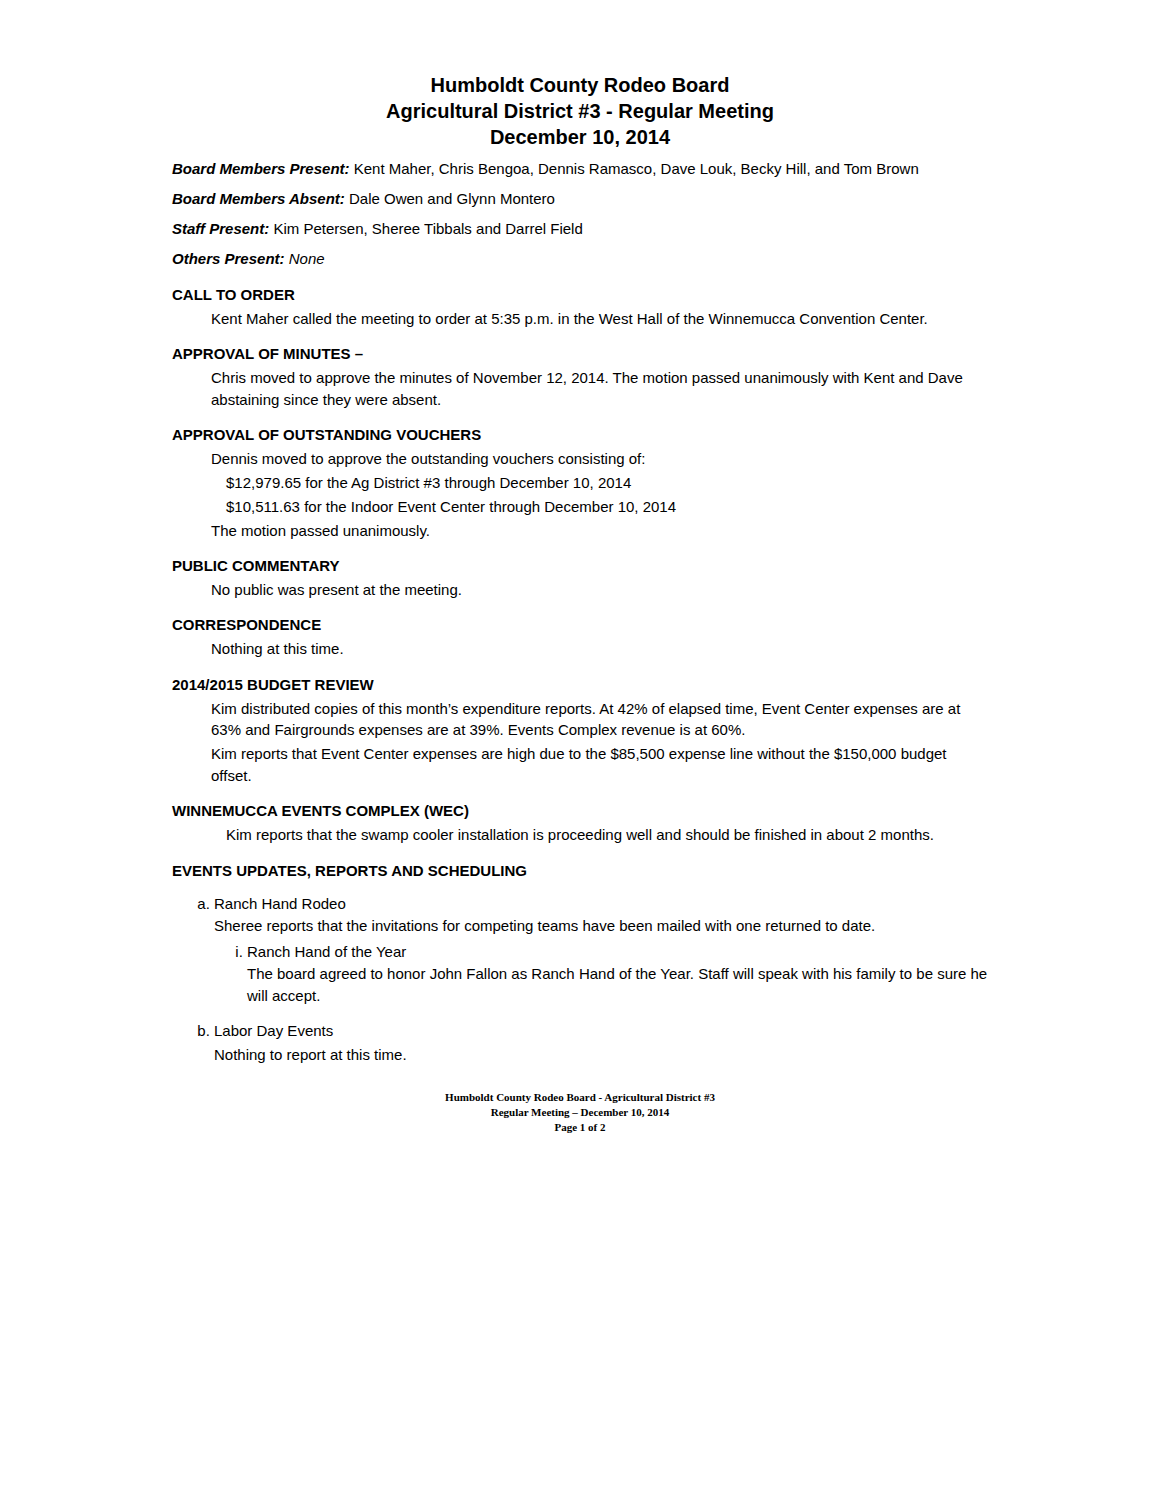Humboldt County Rodeo Board
Agricultural District #3 - Regular Meeting
December 10, 2014
Board Members Present: Kent Maher, Chris Bengoa, Dennis Ramasco, Dave Louk, Becky Hill, and Tom Brown
Board Members Absent: Dale Owen and Glynn Montero
Staff Present: Kim Petersen, Sheree Tibbals and Darrel Field
Others Present: None
Call to Order
Kent Maher called the meeting to order at 5:35 p.m. in the West Hall of the Winnemucca Convention Center.
Approval of Minutes –
Chris moved to approve the minutes of November 12, 2014. The motion passed unanimously with Kent and Dave abstaining since they were absent.
Approval of Outstanding Vouchers
Dennis moved to approve the outstanding vouchers consisting of:
$12,979.65 for the Ag District #3 through December 10, 2014
$10,511.63 for the Indoor Event Center through December 10, 2014
The motion passed unanimously.
Public Commentary
No public was present at the meeting.
Correspondence
Nothing at this time.
2014/2015 Budget Review
Kim distributed copies of this month’s expenditure reports. At 42% of elapsed time, Event Center expenses are at 63% and Fairgrounds expenses are at 39%. Events Complex revenue is at 60%.
Kim reports that Event Center expenses are high due to the $85,500 expense line without the $150,000 budget offset.
Winnemucca Events Complex (WEC)
Kim reports that the swamp cooler installation is proceeding well and should be finished in about 2 months.
Events Updates, Reports and Scheduling
Ranch Hand Rodeo
Sheree reports that the invitations for competing teams have been mailed with one returned to date.
Ranch Hand of the Year
The board agreed to honor John Fallon as Ranch Hand of the Year. Staff will speak with his family to be sure he will accept.
Labor Day Events
Nothing to report at this time.
Humboldt County Rodeo Board - Agricultural District #3
Regular Meeting – December 10, 2014
Page 1 of 2